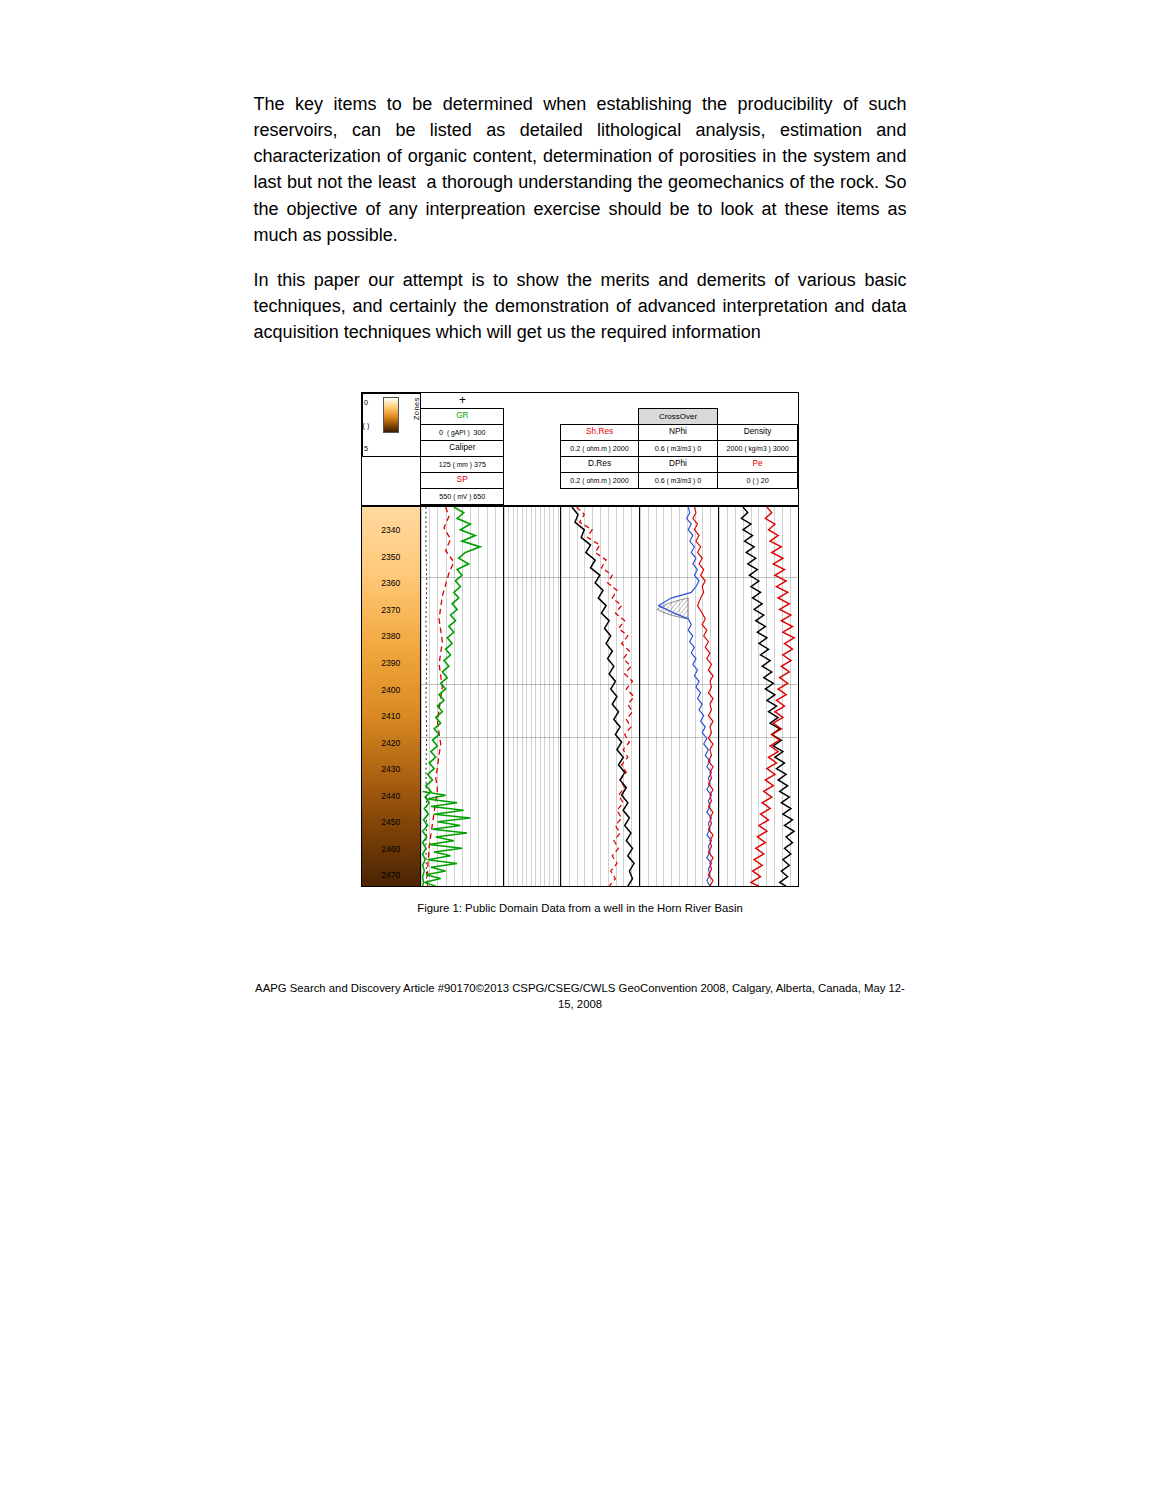The key items to be determined when establishing the producibility of such reservoirs, can be listed as detailed lithological analysis, estimation and characterization of organic content, determination of porosities in the system and last but not the least a thorough understanding the geomechanics of the rock. So the objective of any interpreation exercise should be to look at these items as much as possible.
In this paper our attempt is to show the merits and demerits of various basic techniques, and certainly the demonstration of advanced interpretation and data acquisition techniques which will get us the required information
| 0 ( ) 5 Zones | + | | | | |
| GR | | | CrossOver | |
| 0 ( gAPI ) 300 | | Sh.Res | NPhi | Density |
| Caliper | | 0.2 ( ohm.m ) 2000 | 0.6 ( m3/m3 ) 0 | 2000 ( kg/m3 ) 3000 |
| | 125 ( mm ) 375 | | D.Res | DPhi | Pe |
| | SP | | 0.2 ( ohm.m ) 2000 | 0.6 ( m3/m3 ) 0 | 0 ( ) 20 |
| | 550 ( mV ) 650 | | | | |
2340
2350
2360
2370
2380
2390
2400
2410
2420
2430
2440
2450
2460
2470
Figure 1: Public Domain Data from a well in the Horn River Basin
AAPG Search and Discovery Article #90170©2013 CSPG/CSEG/CWLS GeoConvention 2008, Calgary, Alberta, Canada, May 12-15, 2008